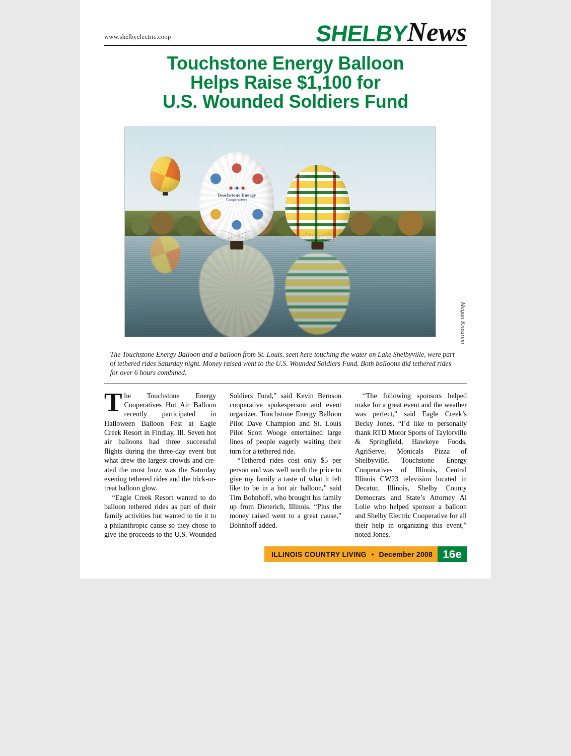www.shelbyelectric.coop
SHELBY News
Touchstone Energy Balloon
Helps Raise $1,100 for
U.S. Wounded Soldiers Fund
✦✦✦
Touchstone Energy
Cooperatives
Megan Knearem
The Touchstone Energy Balloon and a balloon from St. Louis, seen here touching the water on Lake Shelbyville, were part of tethered rides Saturday night. Money raised went to the U.S. Wounded Soldiers Fund. Both balloons did tethered rides for over 6 hours combined.
The Touchstone Energy Cooperatives Hot Air Balloon recently participated in Halloween Balloon Fest at Eagle Creek Resort in Findlay, Ill. Seven hot air balloons had three successful flights during the three-day event but what drew the largest crowds and created the most buzz was the Saturday evening tethered rides and the trick-or-treat balloon glow.
“Eagle Creek Resort wanted to do balloon tethered rides as part of their family activities but wanted to tie it to a philanthropic cause so they chose to give the proceeds to the U.S. Wounded Soldiers Fund,” said Kevin Bernson cooperative spokesperson and event organizer. Touchstone Energy Balloon Pilot Dave Champion and St. Louis Pilot Scott Wooge entertained large lines of people eagerly waiting their turn for a tethered ride.
“Tethered rides cost only $5 per person and was well worth the price to give my family a taste of what it felt like to be in a hot air balloon,” said Tim Bohnhoff, who brought his family up from Dieterich, Illinois. “Plus the money raised went to a great cause,” Bohnhoff added.
“The following sponsors helped make for a great event and the weather was perfect,” said Eagle Creek’s Becky Jones. “I’d like to personally thank RTD Motor Sports of Taylorville & Springfield, Hawkeye Foods, AgriServe, Monicals Pizza of Shelbyville, Touchstone Energy Cooperatives of Illinois, Central Illinois CW23 television located in Decatur, Illinois, Shelby County Democrats and State’s Attorney Al Lolie who helped sponsor a balloon and Shelby Electric Cooperative for all their help in organizing this event,” noted Jones.
ILLINOIS COUNTRY LIVING • December 2008
16e